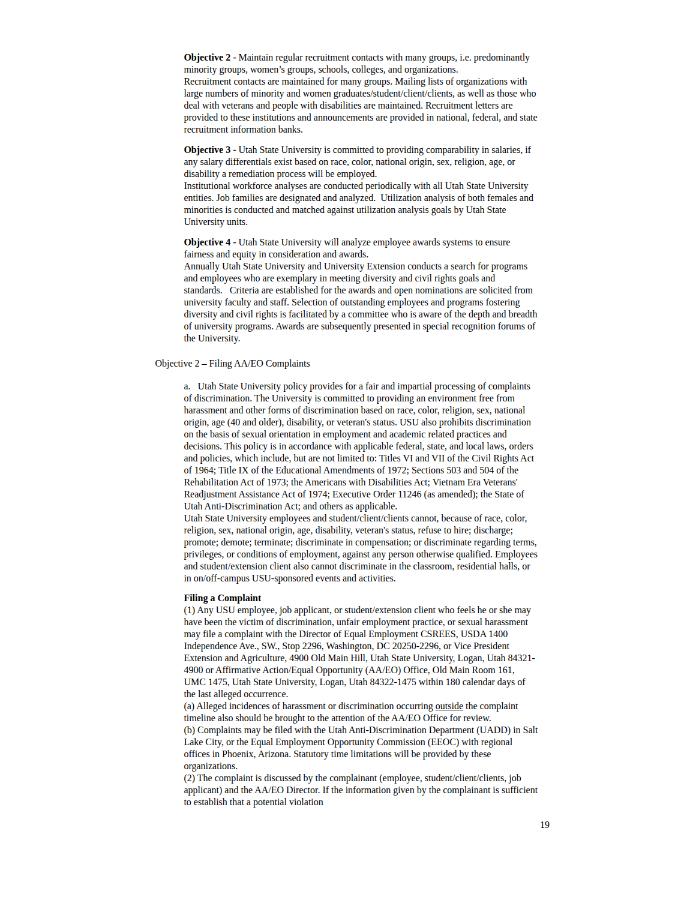Objective 2 - Maintain regular recruitment contacts with many groups, i.e. predominantly minority groups, women’s groups, schools, colleges, and organizations.
Recruitment contacts are maintained for many groups. Mailing lists of organizations with large numbers of minority and women graduates/student/client/clients, as well as those who deal with veterans and people with disabilities are maintained. Recruitment letters are provided to these institutions and announcements are provided in national, federal, and state recruitment information banks.
Objective 3 - Utah State University is committed to providing comparability in salaries, if any salary differentials exist based on race, color, national origin, sex, religion, age, or disability a remediation process will be employed.
Institutional workforce analyses are conducted periodically with all Utah State University entities. Job families are designated and analyzed. Utilization analysis of both females and minorities is conducted and matched against utilization analysis goals by Utah State University units.
Objective 4 - Utah State University will analyze employee awards systems to ensure fairness and equity in consideration and awards.
Annually Utah State University and University Extension conducts a search for programs and employees who are exemplary in meeting diversity and civil rights goals and standards. Criteria are established for the awards and open nominations are solicited from university faculty and staff. Selection of outstanding employees and programs fostering diversity and civil rights is facilitated by a committee who is aware of the depth and breadth of university programs. Awards are subsequently presented in special recognition forums of the University.
Objective 2 – Filing AA/EO Complaints
a. Utah State University policy provides for a fair and impartial processing of complaints of discrimination. The University is committed to providing an environment free from harassment and other forms of discrimination based on race, color, religion, sex, national origin, age (40 and older), disability, or veteran's status. USU also prohibits discrimination on the basis of sexual orientation in employment and academic related practices and decisions. This policy is in accordance with applicable federal, state, and local laws, orders and policies, which include, but are not limited to: Titles VI and VII of the Civil Rights Act of 1964; Title IX of the Educational Amendments of 1972; Sections 503 and 504 of the Rehabilitation Act of 1973; the Americans with Disabilities Act; Vietnam Era Veterans' Readjustment Assistance Act of 1974; Executive Order 11246 (as amended); the State of Utah Anti-Discrimination Act; and others as applicable.
Utah State University employees and student/client/clients cannot, because of race, color, religion, sex, national origin, age, disability, veteran's status, refuse to hire; discharge; promote; demote; terminate; discriminate in compensation; or discriminate regarding terms, privileges, or conditions of employment, against any person otherwise qualified. Employees and student/extension client also cannot discriminate in the classroom, residential halls, or in on/off-campus USU-sponsored events and activities.
Filing a Complaint
(1) Any USU employee, job applicant, or student/extension client who feels he or she may have been the victim of discrimination, unfair employment practice, or sexual harassment may file a complaint with the Director of Equal Employment CSREES, USDA 1400 Independence Ave., SW., Stop 2296, Washington, DC 20250-2296, or Vice President Extension and Agriculture, 4900 Old Main Hill, Utah State University, Logan, Utah 84321-4900 or Affirmative Action/Equal Opportunity (AA/EO) Office, Old Main Room 161, UMC 1475, Utah State University, Logan, Utah 84322-1475 within 180 calendar days of the last alleged occurrence.
(a) Alleged incidences of harassment or discrimination occurring outside the complaint timeline also should be brought to the attention of the AA/EO Office for review.
(b) Complaints may be filed with the Utah Anti-Discrimination Department (UADD) in Salt Lake City, or the Equal Employment Opportunity Commission (EEOC) with regional offices in Phoenix, Arizona. Statutory time limitations will be provided by these organizations.
(2) The complaint is discussed by the complainant (employee, student/client/clients, job applicant) and the AA/EO Director. If the information given by the complainant is sufficient to establish that a potential violation
19